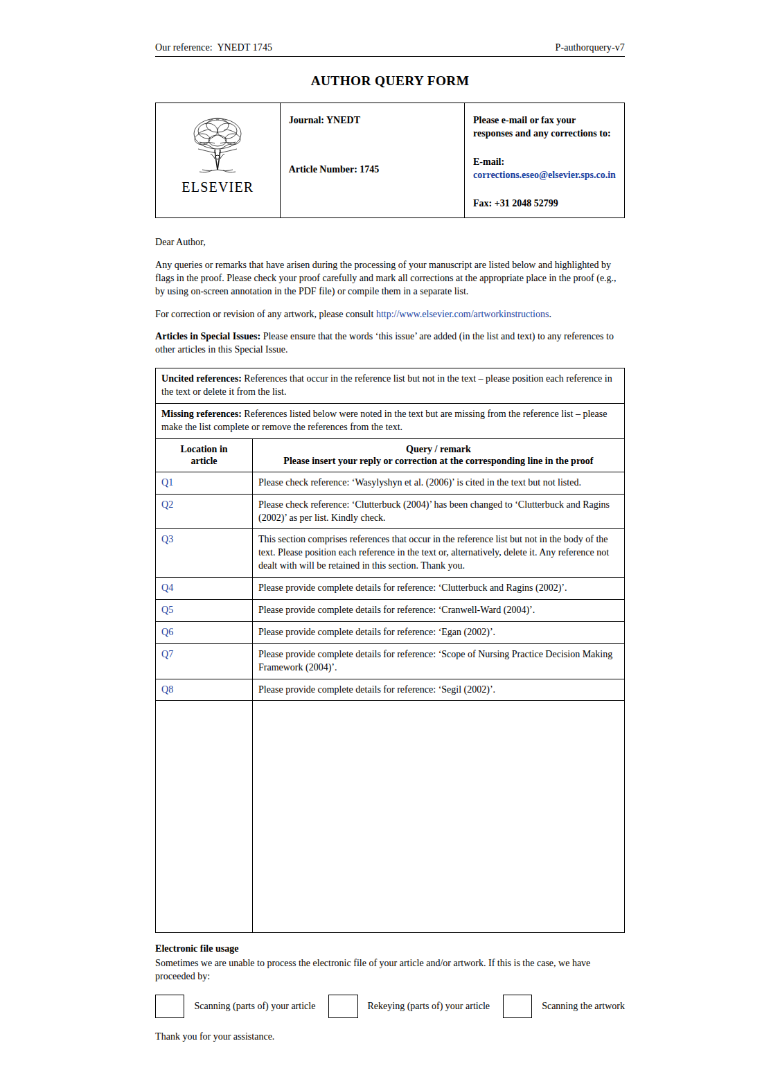Our reference: YNEDT 1745
P-authorquery-v7
AUTHOR QUERY FORM
| ELSEVIER | Journal: YNEDT Article Number: 1745 | Please e-mail or fax your responses and any corrections to: E-mail: corrections.eseo@elsevier.sps.co.in Fax: +31 2048 52799 |
Dear Author,
Any queries or remarks that have arisen during the processing of your manuscript are listed below and highlighted by flags in the proof. Please check your proof carefully and mark all corrections at the appropriate place in the proof (e.g., by using on-screen annotation in the PDF file) or compile them in a separate list.
For correction or revision of any artwork, please consult http://www.elsevier.com/artworkinstructions.
Articles in Special Issues: Please ensure that the words ‘this issue’ are added (in the list and text) to any references to other articles in this Special Issue.
| Uncited references: References that occur in the reference list but not in the text – please position each reference in the text or delete it from the list. |
| Missing references: References listed below were noted in the text but are missing from the reference list – please make the list complete or remove the references from the text. |
| Location in article | Query / remark Please insert your reply or correction at the corresponding line in the proof |
| Q1 | Please check reference: ‘Wasylyshyn et al. (2006)’ is cited in the text but not listed. |
| Q2 | Please check reference: ‘Clutterbuck (2004)’ has been changed to ‘Clutterbuck and Ragins (2002)’ as per list. Kindly check. |
| Q3 | This section comprises references that occur in the reference list but not in the body of the text. Please position each reference in the text or, alternatively, delete it. Any reference not dealt with will be retained in this section. Thank you. |
| Q4 | Please provide complete details for reference: ‘Clutterbuck and Ragins (2002)’. |
| Q5 | Please provide complete details for reference: ‘Cranwell-Ward (2004)’. |
| Q6 | Please provide complete details for reference: ‘Egan (2002)’. |
| Q7 | Please provide complete details for reference: ‘Scope of Nursing Practice Decision Making Framework (2004)’. |
| Q8 | Please provide complete details for reference: ‘Segil (2002)’. |
Electronic file usage
Sometimes we are unable to process the electronic file of your article and/or artwork. If this is the case, we have proceeded by:
Scanning (parts of) your article
Rekeying (parts of) your article
Scanning the artwork
Thank you for your assistance.